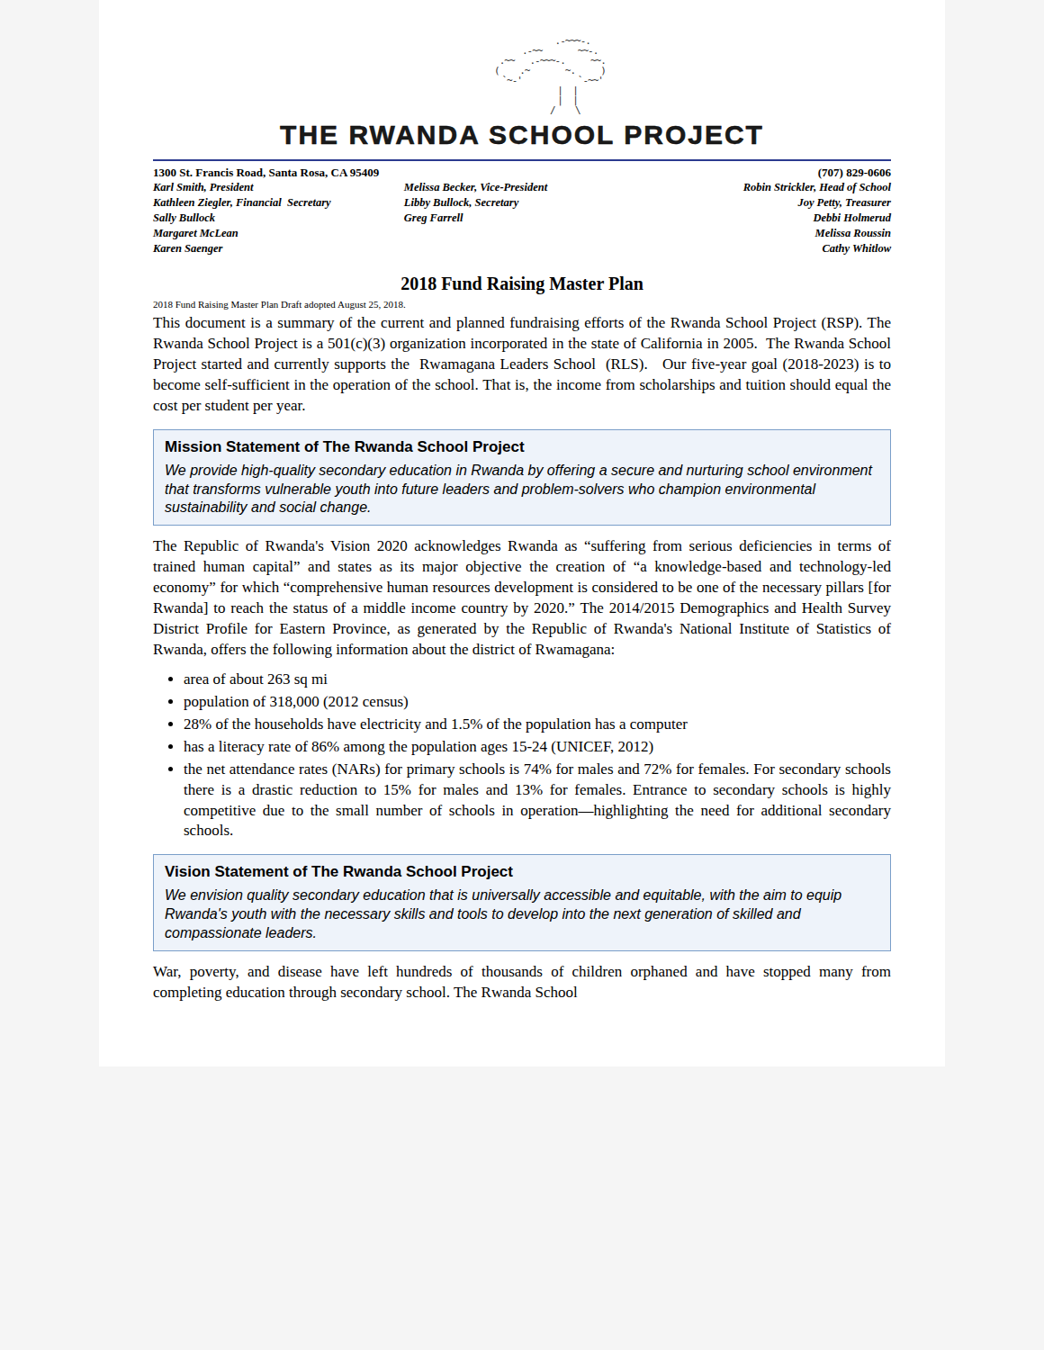.-~~~-. .-~~ ~~-. .~~ .-~~~-. ~~. ( .~ ~. ) `~-' `-~~' | | | | / \ THE RWANDA SCHOOL PROJECT
1300 St. Francis Road, Santa Rosa, CA 95409 (707) 829-0606
| Karl Smith, President | Melissa Becker, Vice-President | Robin Strickler, Head of School |
| Kathleen Ziegler, Financial Secretary | Libby Bullock, Secretary | Joy Petty, Treasurer |
| Sally Bullock | Greg Farrell | Debbi Holmerud |
| Margaret McLean | | Melissa Roussin |
| Karen Saenger | | Cathy Whitlow |
2018 Fund Raising Master Plan
2018 Fund Raising Master Plan Draft adopted August 25, 2018.
This document is a summary of the current and planned fundraising efforts of the Rwanda School Project (RSP). The Rwanda School Project is a 501(c)(3) organization incorporated in the state of California in 2005. The Rwanda School Project started and currently supports the Rwamagana Leaders School (RLS). Our five-year goal (2018-2023) is to become self-sufficient in the operation of the school. That is, the income from scholarships and tuition should equal the cost per student per year.
Mission Statement of The Rwanda School Project
We provide high-quality secondary education in Rwanda by offering a secure and nurturing school environment that transforms vulnerable youth into future leaders and problem-solvers who champion environmental sustainability and social change.
The Republic of Rwanda's Vision 2020 acknowledges Rwanda as “suffering from serious deficiencies in terms of trained human capital” and states as its major objective the creation of “a knowledge-based and technology-led economy” for which “comprehensive human resources development is considered to be one of the necessary pillars [for Rwanda] to reach the status of a middle income country by 2020.” The 2014/2015 Demographics and Health Survey District Profile for Eastern Province, as generated by the Republic of Rwanda's National Institute of Statistics of Rwanda, offers the following information about the district of Rwamagana:
area of about 263 sq mi
population of 318,000 (2012 census)
28% of the households have electricity and 1.5% of the population has a computer
has a literacy rate of 86% among the population ages 15-24 (UNICEF, 2012)
the net attendance rates (NARs) for primary schools is 74% for males and 72% for females. For secondary schools there is a drastic reduction to 15% for males and 13% for females. Entrance to secondary schools is highly competitive due to the small number of schools in operation—highlighting the need for additional secondary schools.
Vision Statement of The Rwanda School Project
We envision quality secondary education that is universally accessible and equitable, with the aim to equip Rwanda's youth with the necessary skills and tools to develop into the next generation of skilled and compassionate leaders.
War, poverty, and disease have left hundreds of thousands of children orphaned and have stopped many from completing education through secondary school. The Rwanda School